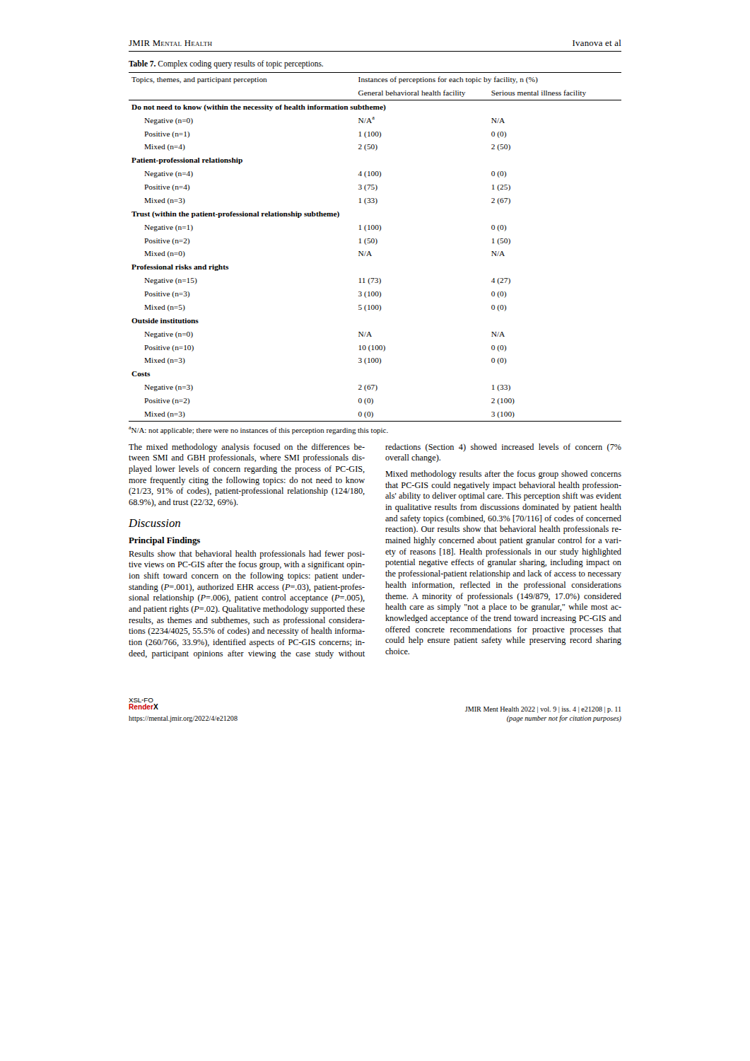JMIR Mental Health
Ivanova et al
Table 7. Complex coding query results of topic perceptions.
| Topics, themes, and participant perception | Instances of perceptions for each topic by facility, n (%) |
| --- | --- |
| | General behavioral health facility | Serious mental illness facility |
| Do not need to know (within the necessity of health information subtheme) |
| Negative (n=0) | N/A a | N/A |
| Positive (n=1) | 1 (100) | 0 (0) |
| Mixed (n=4) | 2 (50) | 2 (50) |
| Patient-professional relationship |
| Negative (n=4) | 4 (100) | 0 (0) |
| Positive (n=4) | 3 (75) | 1 (25) |
| Mixed (n=3) | 1 (33) | 2 (67) |
| Trust (within the patient-professional relationship subtheme) |
| Negative (n=1) | 1 (100) | 0 (0) |
| Positive (n=2) | 1 (50) | 1 (50) |
| Mixed (n=0) | N/A | N/A |
| Professional risks and rights |
| Negative (n=15) | 11 (73) | 4 (27) |
| Positive (n=3) | 3 (100) | 0 (0) |
| Mixed (n=5) | 5 (100) | 0 (0) |
| Outside institutions |
| Negative (n=0) | N/A | N/A |
| Positive (n=10) | 10 (100) | 0 (0) |
| Mixed (n=3) | 3 (100) | 0 (0) |
| Costs |
| Negative (n=3) | 2 (67) | 1 (33) |
| Positive (n=2) | 0 (0) | 2 (100) |
| Mixed (n=3) | 0 (0) | 3 (100) |
aN/A: not applicable; there were no instances of this perception regarding this topic.
The mixed methodology analysis focused on the differences between SMI and GBH professionals, where SMI professionals displayed lower levels of concern regarding the process of PC-GIS, more frequently citing the following topics: do not need to know (21/23, 91% of codes), patient-professional relationship (124/180, 68.9%), and trust (22/32, 69%).
Discussion
Principal Findings
Results show that behavioral health professionals had fewer positive views on PC-GIS after the focus group, with a significant opinion shift toward concern on the following topics: patient understanding (P=.001), authorized EHR access (P=.03), patient-professional relationship (P=.006), patient control acceptance (P=.005), and patient rights (P=.02). Qualitative methodology supported these results, as themes and subthemes, such as professional considerations (2234/4025, 55.5% of codes) and necessity of health information (260/766, 33.9%), identified aspects of PC-GIS concerns; indeed, participant opinions after viewing the case study without redactions (Section 4) showed increased levels of concern (7% overall change).
Mixed methodology results after the focus group showed concerns that PC-GIS could negatively impact behavioral health professionals' ability to deliver optimal care. This perception shift was evident in qualitative results from discussions dominated by patient health and safety topics (combined, 60.3% [70/116] of codes of concerned reaction). Our results show that behavioral health professionals remained highly concerned about patient granular control for a variety of reasons [18]. Health professionals in our study highlighted potential negative effects of granular sharing, including impact on the professional-patient relationship and lack of access to necessary health information, reflected in the professional considerations theme. A minority of professionals (149/879, 17.0%) considered health care as simply "not a place to be granular," while most acknowledged acceptance of the trend toward increasing PC-GIS and offered concrete recommendations for proactive processes that could help ensure patient safety while preserving record sharing choice.
XSL•FO
Render X
https://mental.jmir.org/2022/4/e21208
JMIR Ment Health 2022 | vol. 9 | iss. 4 | e21208 | p. 11
(page number not for citation purposes)